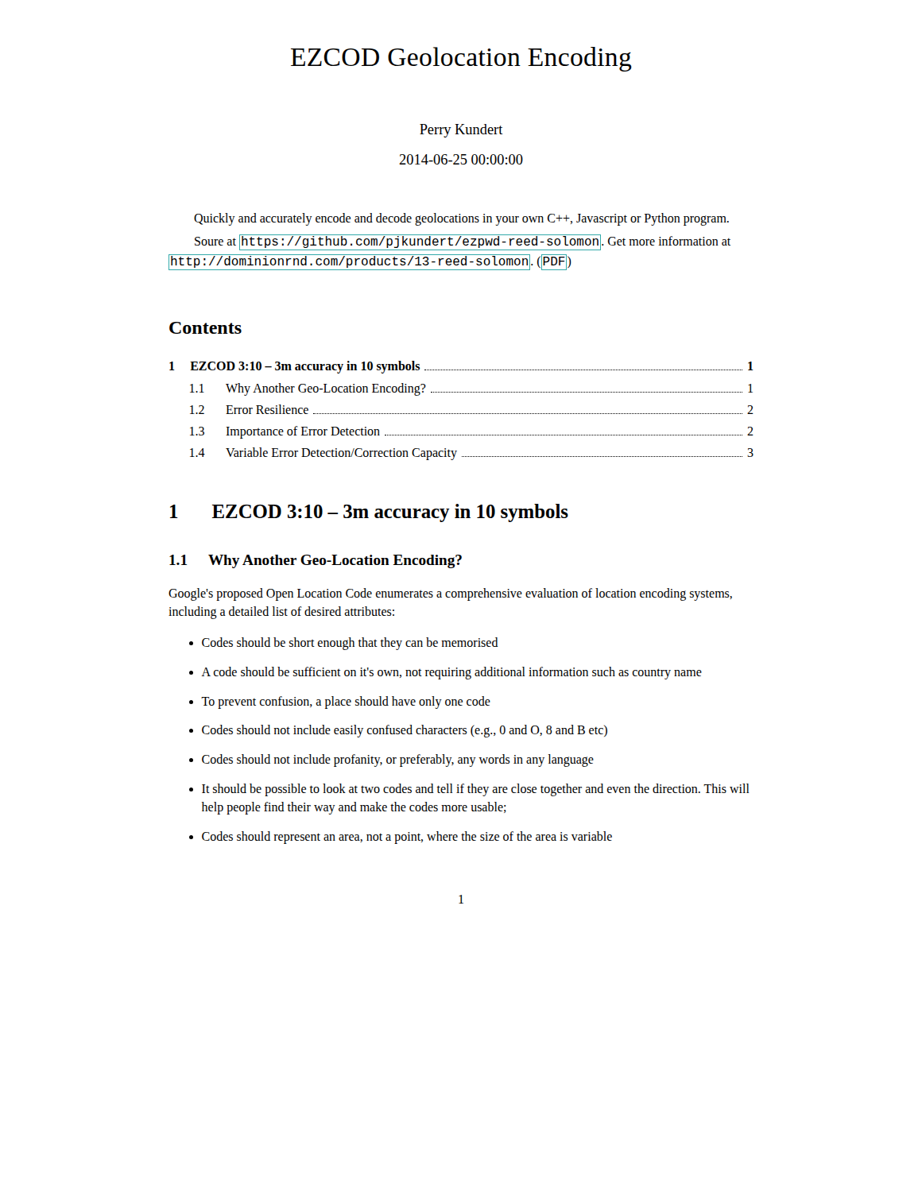EZCOD Geolocation Encoding
Perry Kundert
2014-06-25 00:00:00
Quickly and accurately encode and decode geolocations in your own C++, Javascript or Python program.
Soure at https://github.com/pjkundert/ezpwd-reed-solomon. Get more information at http://dominionrnd.com/products/13-reed-solomon. (PDF)
Contents
1 EZCOD 3:10 – 3m accuracy in 10 symbols 1
1.1 Why Another Geo-Location Encoding? 1
1.2 Error Resilience 2
1.3 Importance of Error Detection 2
1.4 Variable Error Detection/Correction Capacity 3
1 EZCOD 3:10 – 3m accuracy in 10 symbols
1.1 Why Another Geo-Location Encoding?
Google's proposed Open Location Code enumerates a comprehensive evaluation of location encoding systems, including a detailed list of desired attributes:
Codes should be short enough that they can be memorised
A code should be sufficient on it's own, not requiring additional information such as country name
To prevent confusion, a place should have only one code
Codes should not include easily confused characters (e.g., 0 and O, 8 and B etc)
Codes should not include profanity, or preferably, any words in any language
It should be possible to look at two codes and tell if they are close together and even the direction. This will help people find their way and make the codes more usable;
Codes should represent an area, not a point, where the size of the area is variable
1